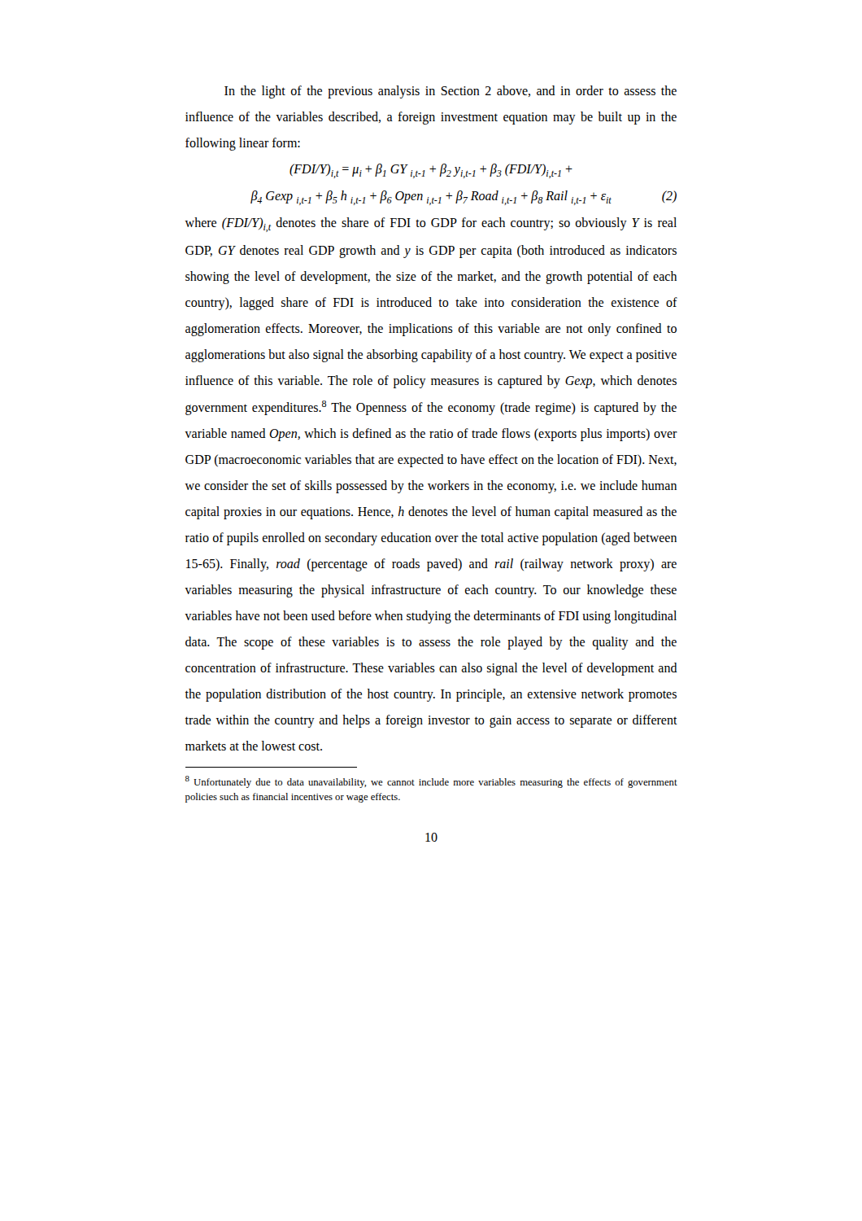In the light of the previous analysis in Section 2 above, and in order to assess the influence of the variables described, a foreign investment equation may be built up in the following linear form:
(FDI/Y)i,t = μi + β1 GY i,t-1 + β2 yi,t-1 + β3 (FDI/Y)i,t-1 +
β4 Gexp i,t-1 + β5 h i,t-1 + β6 Open i,t-1 + β7 Road i,t-1 + β8 Rail i,t-1 + εit (2)
where (FDI/Y)i,t denotes the share of FDI to GDP for each country; so obviously Y is real GDP, GY denotes real GDP growth and y is GDP per capita (both introduced as indicators showing the level of development, the size of the market, and the growth potential of each country), lagged share of FDI is introduced to take into consideration the existence of agglomeration effects. Moreover, the implications of this variable are not only confined to agglomerations but also signal the absorbing capability of a host country. We expect a positive influence of this variable. The role of policy measures is captured by Gexp, which denotes government expenditures.8 The Openness of the economy (trade regime) is captured by the variable named Open, which is defined as the ratio of trade flows (exports plus imports) over GDP (macroeconomic variables that are expected to have effect on the location of FDI). Next, we consider the set of skills possessed by the workers in the economy, i.e. we include human capital proxies in our equations. Hence, h denotes the level of human capital measured as the ratio of pupils enrolled on secondary education over the total active population (aged between 15-65). Finally, road (percentage of roads paved) and rail (railway network proxy) are variables measuring the physical infrastructure of each country. To our knowledge these variables have not been used before when studying the determinants of FDI using longitudinal data. The scope of these variables is to assess the role played by the quality and the concentration of infrastructure. These variables can also signal the level of development and the population distribution of the host country. In principle, an extensive network promotes trade within the country and helps a foreign investor to gain access to separate or different markets at the lowest cost.
8 Unfortunately due to data unavailability, we cannot include more variables measuring the effects of government policies such as financial incentives or wage effects.
10